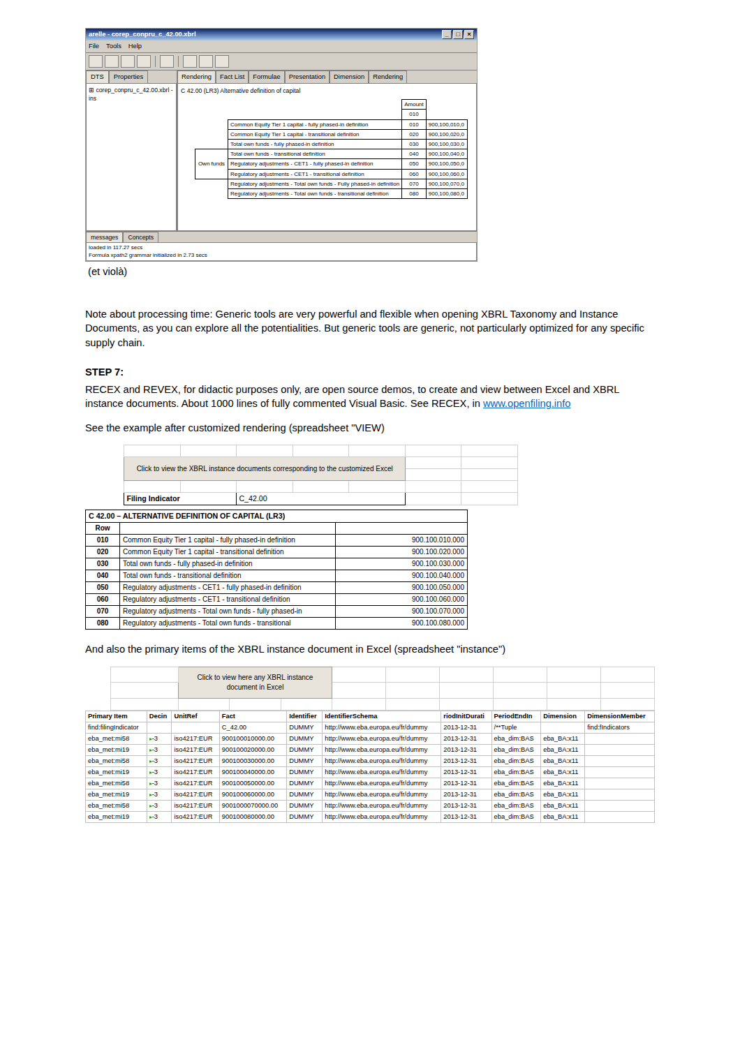arelle - corep_conpru_c_42.00.xbrl _□×
File Tools Help
DTS
Properties
⊞ corep_conpru_c_42.00.xbrl - ins
Rendering
Fact List
Formulae
Presentation
Dimension
Rendering
C 42.00 (LR3) Alternative definition of capital
| | | Amount |
| | | 010 |
| | Common Equity Tier 1 capital - fully phased-in definition | 010 | 900,100,010,0 |
| | Common Equity Tier 1 capital - transitional definition | 020 | 900,100,020,0 |
| | Total own funds - fully phased-in definition | 030 | 900,100,030,0 |
| Own funds | Total own funds - transitional definition | 040 | 900,100,040,0 |
| Regulatory adjustments - CET1 - fully phased-in definition | 050 | 900,100,050,0 |
| Regulatory adjustments - CET1 - transitional definition | 060 | 900,100,060,0 |
| | Regulatory adjustments - Total own funds - Fully phased-in definition | 070 | 900,100,070,0 |
| | Regulatory adjustments - Total own funds - transitional definition | 080 | 900,100,080,0 |
messages
Concepts
loaded in 117.27 secs
Formula xpath2 grammar initialized in 2.73 secs
(et violà)
Note about processing time: Generic tools are very powerful and flexible when opening XBRL Taxonomy and Instance Documents, as you can explore all the potentialities. But generic tools are generic, not particularly optimized for any specific supply chain.
STEP 7:
RECEX and REVEX, for didactic purposes only, are open source demos, to create and view between Excel and XBRL instance documents. About 1000 lines of fully commented Visual Basic. See RECEX, in www.openfiling.info
See the example after customized rendering (spreadsheet "VIEW)
| | Click to view the XBRL instance documents corresponding to the customized Excel | | |
| | Filing Indicator | C_42.00 | | |
| C 42.00 – ALTERNATIVE DEFINITION OF CAPITAL (LR3) |
| Row | | |
| 010 | Common Equity Tier 1 capital - fully phased-in definition | 900.100.010.000 |
| 020 | Common Equity Tier 1 capital - transitional definition | 900.100.020.000 |
| 030 | Total own funds - fully phased-in definition | 900.100.030.000 |
| 040 | Total own funds - transitional definition | 900.100.040.000 |
| 050 | Regulatory adjustments - CET1 - fully phased-in definition | 900.100.050.000 |
| 060 | Regulatory adjustments - CET1 - transitional definition | 900.100.060.000 |
| 070 | Regulatory adjustments - Total own funds - fully phased-in | 900.100.070.000 |
| 080 | Regulatory adjustments - Total own funds - transitional | 900.100.080.000 |
And also the primary items of the XBRL instance document in Excel (spreadsheet "instance")
| | | Click to view here any XBRL instance document in Excel | | | | | | |
| Primary Item | Decin | UnitRef | Fact | Identifier | IdentifierSchema | riodInitDurati | PeriodEndIn | Dimension | DimensionMember |
| --- | --- | --- | --- | --- | --- | --- | --- | --- | --- |
| find:filingIndicator | | | C_42.00 | DUMMY | http://www.eba.europa.eu/fr/dummy | 2013-12-31 | /**Tuple | | find:fIndicators |
| eba_met:mi58 | ▸ -3 | iso4217:EUR | 900100010000.00 | DUMMY | http://www.eba.europa.eu/fr/dummy | 2013-12-31 | eba_dim:BAS | eba_BA:x11 | |
| eba_met:mi19 | ▸ -3 | iso4217:EUR | 900100020000.00 | DUMMY | http://www.eba.europa.eu/fr/dummy | 2013-12-31 | eba_dim:BAS | eba_BA:x11 | |
| eba_met:mi58 | ▸ -3 | iso4217:EUR | 900100030000.00 | DUMMY | http://www.eba.europa.eu/fr/dummy | 2013-12-31 | eba_dim:BAS | eba_BA:x11 | |
| eba_met:mi19 | ▸ -3 | iso4217:EUR | 900100040000.00 | DUMMY | http://www.eba.europa.eu/fr/dummy | 2013-12-31 | eba_dim:BAS | eba_BA:x11 | |
| eba_met:mi58 | ▸ -3 | iso4217:EUR | 900100050000.00 | DUMMY | http://www.eba.europa.eu/fr/dummy | 2013-12-31 | eba_dim:BAS | eba_BA:x11 | |
| eba_met:mi19 | ▸ -3 | iso4217:EUR | 900100060000.00 | DUMMY | http://www.eba.europa.eu/fr/dummy | 2013-12-31 | eba_dim:BAS | eba_BA:x11 | |
| eba_met:mi58 | ▸ -3 | iso4217:EUR | 9001000070000.00 | DUMMY | http://www.eba.europa.eu/fr/dummy | 2013-12-31 | eba_dim:BAS | eba_BA:x11 | |
| eba_met:mi19 | ▸ -3 | iso4217:EUR | 900100080000.00 | DUMMY | http://www.eba.europa.eu/fr/dummy | 2013-12-31 | eba_dim:BAS | eba_BA:x11 | |